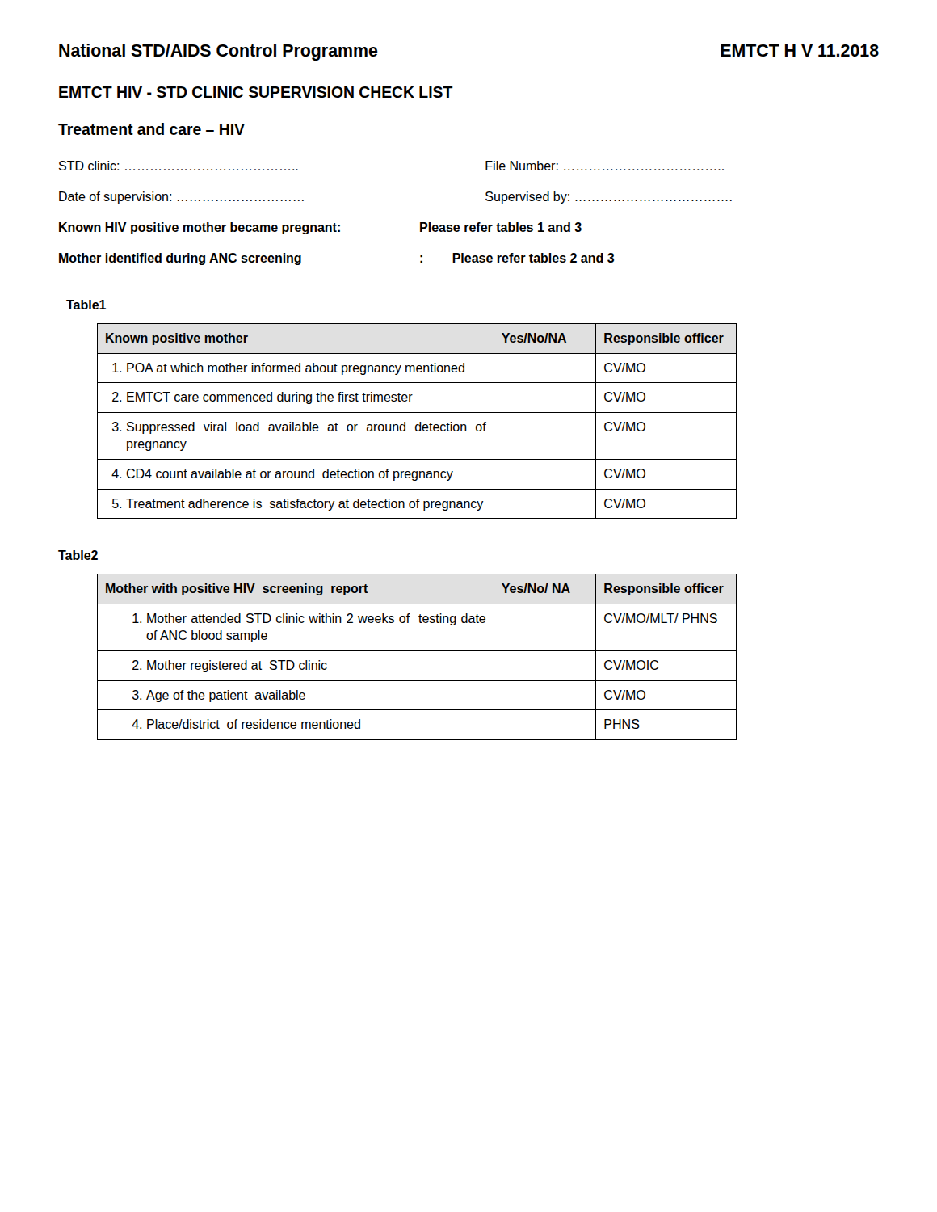National STD/AIDS Control Programme EMTCT H V 11.2018
EMTCT HIV - STD CLINIC SUPERVISION CHECK LIST
Treatment and care – HIV
STD clinic: ………………………………….. File Number: ………………………………..
Date of supervision: ………………………… Supervised by: ……………………………….
Known HIV positive mother became pregnant: Please refer tables 1 and 3
Mother identified during ANC screening : Please refer tables 2 and 3
Table1
| Known positive mother | Yes/No/NA | Responsible officer |
| --- | --- | --- |
| POA at which mother informed about pregnancy mentioned | | CV/MO |
| EMTCT care commenced during the first trimester | | CV/MO |
| Suppressed viral load available at or around detection of pregnancy | | CV/MO |
| CD4 count available at or around detection of pregnancy | | CV/MO |
| Treatment adherence is satisfactory at detection of pregnancy | | CV/MO |
Table2
| Mother with positive HIV screening report | Yes/No/ NA | Responsible officer |
| --- | --- | --- |
| Mother attended STD clinic within 2 weeks of testing date of ANC blood sample | | CV/MO/MLT/ PHNS |
| Mother registered at STD clinic | | CV/MOIC |
| Age of the patient available | | CV/MO |
| Place/district of residence mentioned | | PHNS |